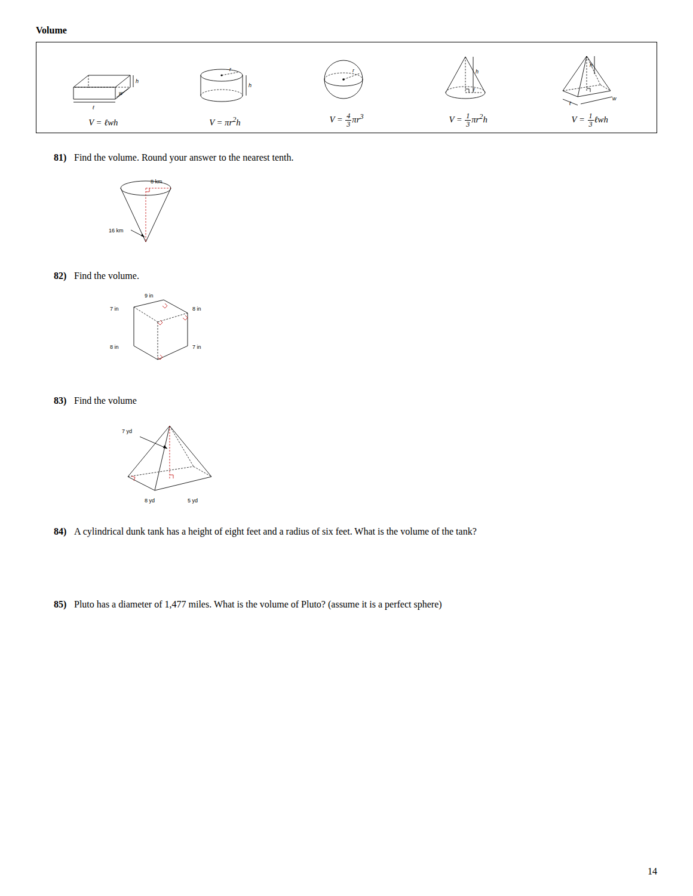Volume
h w ℓ
V = ℓwh
r h
V = πr2h
r
V = 43πr3
h r
V = 13πr2h
h ℓ w
V = 13ℓwh
81) Find the volume. Round your answer to the nearest tenth.
8 km 16 km
82) Find the volume.
9 in 7 in 8 in 8 in 7 in
83) Find the volume
7 yd 8 yd 5 yd
84) A cylindrical dunk tank has a height of eight feet and a radius of six feet. What is the volume of the tank?
85) Pluto has a diameter of 1,477 miles. What is the volume of Pluto? (assume it is a perfect sphere)
14